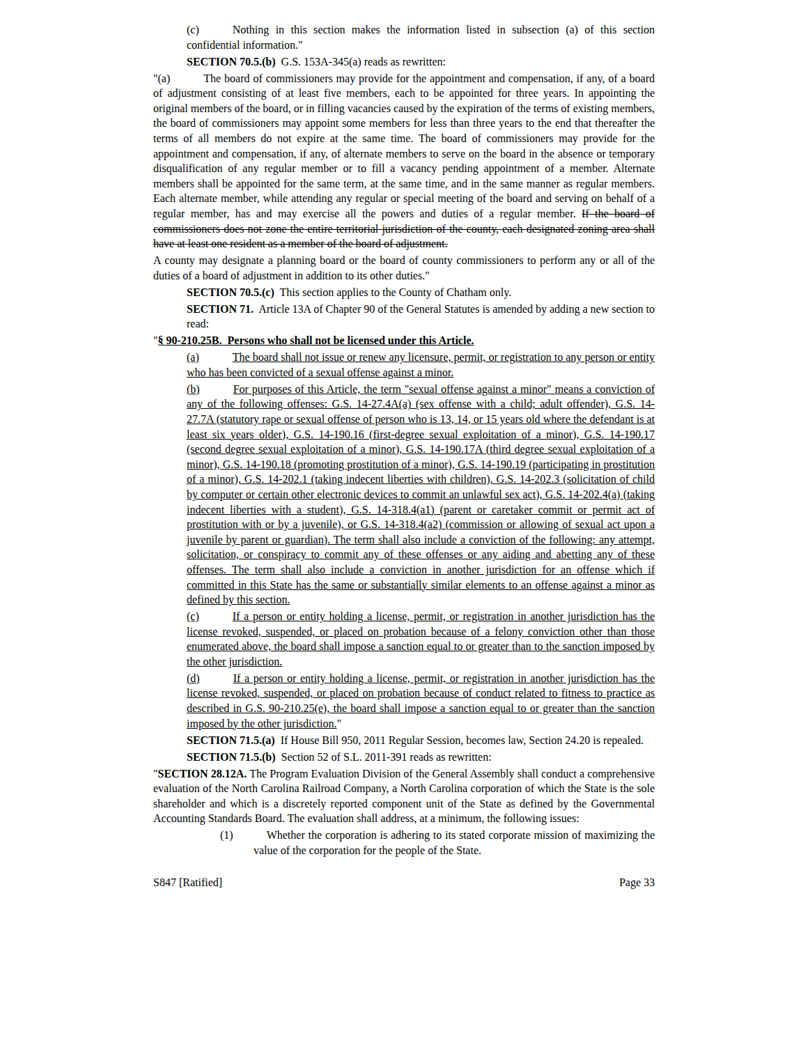(c) Nothing in this section makes the information listed in subsection (a) of this section confidential information."
SECTION 70.5.(b) G.S. 153A-345(a) reads as rewritten:
"(a) The board of commissioners may provide for the appointment and compensation, if any, of a board of adjustment consisting of at least five members, each to be appointed for three years. In appointing the original members of the board, or in filling vacancies caused by the expiration of the terms of existing members, the board of commissioners may appoint some members for less than three years to the end that thereafter the terms of all members do not expire at the same time. The board of commissioners may provide for the appointment and compensation, if any, of alternate members to serve on the board in the absence or temporary disqualification of any regular member or to fill a vacancy pending appointment of a member. Alternate members shall be appointed for the same term, at the same time, and in the same manner as regular members. Each alternate member, while attending any regular or special meeting of the board and serving on behalf of a regular member, has and may exercise all the powers and duties of a regular member. If the board of commissioners does not zone the entire territorial jurisdiction of the county, each designated zoning area shall have at least one resident as a member of the board of adjustment.
A county may designate a planning board or the board of county commissioners to perform any or all of the duties of a board of adjustment in addition to its other duties."
SECTION 70.5.(c) This section applies to the County of Chatham only.
SECTION 71. Article 13A of Chapter 90 of the General Statutes is amended by adding a new section to read:
"§ 90-210.25B. Persons who shall not be licensed under this Article.
(a) The board shall not issue or renew any licensure, permit, or registration to any person or entity who has been convicted of a sexual offense against a minor.
(b) For purposes of this Article, the term "sexual offense against a minor" means a conviction of any of the following offenses: G.S. 14-27.4A(a) (sex offense with a child; adult offender), G.S. 14-27.7A (statutory rape or sexual offense of person who is 13, 14, or 15 years old where the defendant is at least six years older), G.S. 14-190.16 (first-degree sexual exploitation of a minor), G.S. 14-190.17 (second degree sexual exploitation of a minor), G.S. 14-190.17A (third degree sexual exploitation of a minor), G.S. 14-190.18 (promoting prostitution of a minor), G.S. 14-190.19 (participating in prostitution of a minor), G.S. 14-202.1 (taking indecent liberties with children), G.S. 14-202.3 (solicitation of child by computer or certain other electronic devices to commit an unlawful sex act), G.S. 14-202.4(a) (taking indecent liberties with a student), G.S. 14-318.4(a1) (parent or caretaker commit or permit act of prostitution with or by a juvenile), or G.S. 14-318.4(a2) (commission or allowing of sexual act upon a juvenile by parent or guardian). The term shall also include a conviction of the following: any attempt, solicitation, or conspiracy to commit any of these offenses or any aiding and abetting any of these offenses. The term shall also include a conviction in another jurisdiction for an offense which if committed in this State has the same or substantially similar elements to an offense against a minor as defined by this section.
(c) If a person or entity holding a license, permit, or registration in another jurisdiction has the license revoked, suspended, or placed on probation because of a felony conviction other than those enumerated above, the board shall impose a sanction equal to or greater than to the sanction imposed by the other jurisdiction.
(d) If a person or entity holding a license, permit, or registration in another jurisdiction has the license revoked, suspended, or placed on probation because of conduct related to fitness to practice as described in G.S. 90-210.25(e), the board shall impose a sanction equal to or greater than the sanction imposed by the other jurisdiction."
SECTION 71.5.(a) If House Bill 950, 2011 Regular Session, becomes law, Section 24.20 is repealed.
SECTION 71.5.(b) Section 52 of S.L. 2011-391 reads as rewritten:
"SECTION 28.12A. The Program Evaluation Division of the General Assembly shall conduct a comprehensive evaluation of the North Carolina Railroad Company, a North Carolina corporation of which the State is the sole shareholder and which is a discretely reported component unit of the State as defined by the Governmental Accounting Standards Board. The evaluation shall address, at a minimum, the following issues:
(1) Whether the corporation is adhering to its stated corporate mission of maximizing the value of the corporation for the people of the State.
S847 [Ratified] Page 33